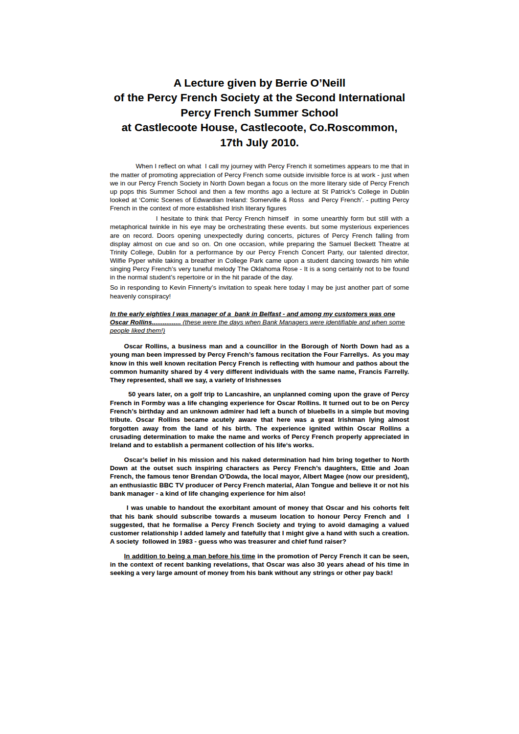A Lecture given by Berrie O’Neill
of the Percy French Society at the Second International
Percy French Summer School
at Castlecoote House, Castlecoote, Co.Roscommon,
17th July 2010.
When I reflect on what I call my journey with Percy French it sometimes appears to me that in the matter of promoting appreciation of Percy French some outside invisible force is at work - just when we in our Percy French Society in North Down began a focus on the more literary side of Percy French up pops this Summer School and then a few months ago a lecture at St Patrick’s College in Dublin looked at ‘Comic Scenes of Edwardian Ireland: Somerville & Ross and Percy French’. - putting Percy French in the context of more established Irish literary figures
I hesitate to think that Percy French himself in some unearthly form but still with a metaphorical twinkle in his eye may be orchestrating these events. but some mysterious experiences are on record. Doors opening unexpectedly during concerts, pictures of Percy French falling from display almost on cue and so on. On one occasion, while preparing the Samuel Beckett Theatre at Trinity College, Dublin for a performance by our Percy French Concert Party, our talented director, Wilfie Pyper while taking a breather in College Park came upon a student dancing towards him while singing Percy French’s very tuneful melody The Oklahoma Rose - It is a song certainly not to be found in the normal student’s repertoire or in the hit parade of the day.
So in responding to Kevin Finnerty’s invitation to speak here today I may be just another part of some heavenly conspiracy!
In the early eighties I was manager of a bank in Belfast - and among my customers was one Oscar Rollins................ (these were the days when Bank Managers were identifiable and when some people liked them!)
Oscar Rollins, a business man and a councillor in the Borough of North Down had as a young man been impressed by Percy French’s famous recitation the Four Farrellys. As you may know in this well known recitation Percy French is reflecting with humour and pathos about the common humanity shared by 4 very different individuals with the same name, Francis Farrelly. They represented, shall we say, a variety of Irishnesses
50 years later, on a golf trip to Lancashire, an unplanned coming upon the grave of Percy French in Formby was a life changing experience for Oscar Rollins. It turned out to be on Percy French’s birthday and an unknown admirer had left a bunch of bluebells in a simple but moving tribute. Oscar Rollins became acutely aware that here was a great Irishman lying almost forgotten away from the land of his birth. The experience ignited within Oscar Rollins a crusading determination to make the name and works of Percy French properly appreciated in Ireland and to establish a permanent collection of his life‘s works.
Oscar’s belief in his mission and his naked determination had him bring together to North Down at the outset such inspiring characters as Percy French’s daughters, Ettie and Joan French, the famous tenor Brendan O’Dowda, the local mayor, Albert Magee (now our president), an enthusiastic BBC TV producer of Percy French material, Alan Tongue and believe it or not his bank manager - a kind of life changing experience for him also!
I was unable to handout the exorbitant amount of money that Oscar and his cohorts felt that his bank should subscribe towards a museum location to honour Percy French and I suggested, that he formalise a Percy French Society and trying to avoid damaging a valued customer relationship I added lamely and fatefully that I might give a hand with such a creation. A society followed in 1983 - guess who was treasurer and chief fund raiser?
In addition to being a man before his time in the promotion of Percy French it can be seen, in the context of recent banking revelations, that Oscar was also 30 years ahead of his time in seeking a very large amount of money from his bank without any strings or other pay back!